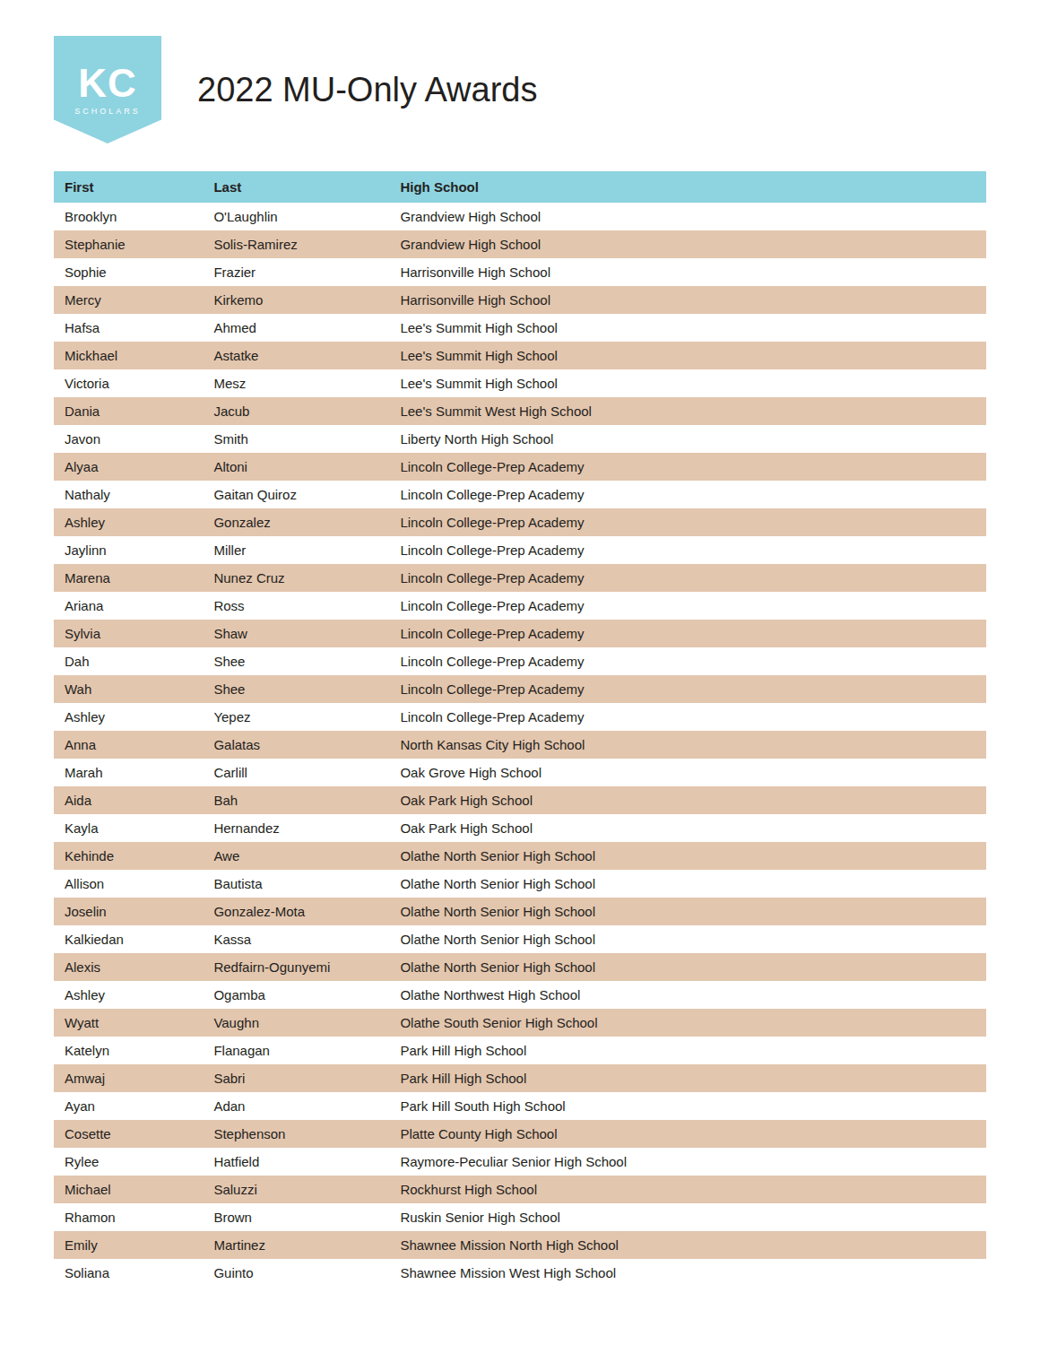KC Scholars
2022 MU-Only Awards
| First | Last | High School |
| --- | --- | --- |
| Brooklyn | O'Laughlin | Grandview High School |
| Stephanie | Solis-Ramirez | Grandview High School |
| Sophie | Frazier | Harrisonville High School |
| Mercy | Kirkemo | Harrisonville High School |
| Hafsa | Ahmed | Lee's Summit High School |
| Mickhael | Astatke | Lee's Summit High School |
| Victoria | Mesz | Lee's Summit High School |
| Dania | Jacub | Lee's Summit West High School |
| Javon | Smith | Liberty North High School |
| Alyaa | Altoni | Lincoln College-Prep Academy |
| Nathaly | Gaitan Quiroz | Lincoln College-Prep Academy |
| Ashley | Gonzalez | Lincoln College-Prep Academy |
| Jaylinn | Miller | Lincoln College-Prep Academy |
| Marena | Nunez Cruz | Lincoln College-Prep Academy |
| Ariana | Ross | Lincoln College-Prep Academy |
| Sylvia | Shaw | Lincoln College-Prep Academy |
| Dah | Shee | Lincoln College-Prep Academy |
| Wah | Shee | Lincoln College-Prep Academy |
| Ashley | Yepez | Lincoln College-Prep Academy |
| Anna | Galatas | North Kansas City High School |
| Marah | Carlill | Oak Grove High School |
| Aida | Bah | Oak Park High School |
| Kayla | Hernandez | Oak Park High School |
| Kehinde | Awe | Olathe North Senior High School |
| Allison | Bautista | Olathe North Senior High School |
| Joselin | Gonzalez-Mota | Olathe North Senior High School |
| Kalkiedan | Kassa | Olathe North Senior High School |
| Alexis | Redfairn-Ogunyemi | Olathe North Senior High School |
| Ashley | Ogamba | Olathe Northwest High School |
| Wyatt | Vaughn | Olathe South Senior High School |
| Katelyn | Flanagan | Park Hill High School |
| Amwaj | Sabri | Park Hill High School |
| Ayan | Adan | Park Hill South High School |
| Cosette | Stephenson | Platte County High School |
| Rylee | Hatfield | Raymore-Peculiar Senior High School |
| Michael | Saluzzi | Rockhurst High School |
| Rhamon | Brown | Ruskin Senior High School |
| Emily | Martinez | Shawnee Mission North High School |
| Soliana | Guinto | Shawnee Mission West High School |